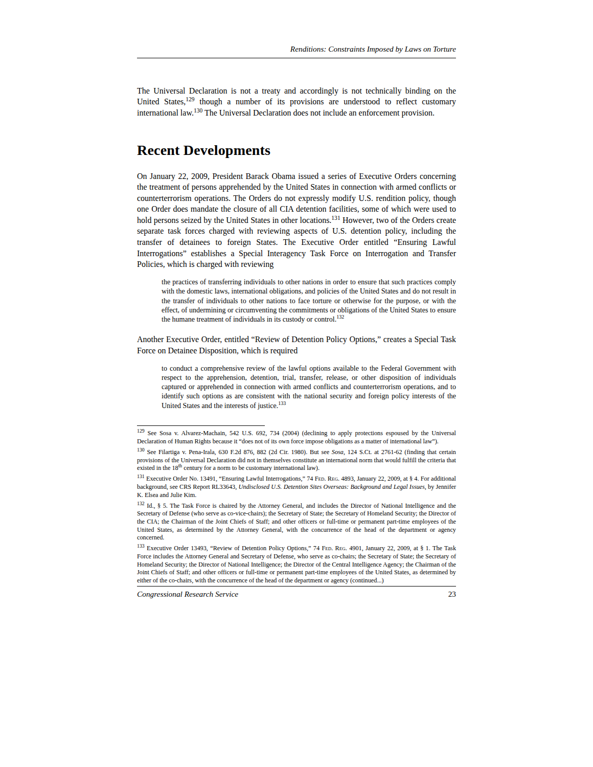Renditions: Constraints Imposed by Laws on Torture
The Universal Declaration is not a treaty and accordingly is not technically binding on the United States,129 though a number of its provisions are understood to reflect customary international law.130 The Universal Declaration does not include an enforcement provision.
Recent Developments
On January 22, 2009, President Barack Obama issued a series of Executive Orders concerning the treatment of persons apprehended by the United States in connection with armed conflicts or counterterrorism operations. The Orders do not expressly modify U.S. rendition policy, though one Order does mandate the closure of all CIA detention facilities, some of which were used to hold persons seized by the United States in other locations.131 However, two of the Orders create separate task forces charged with reviewing aspects of U.S. detention policy, including the transfer of detainees to foreign States. The Executive Order entitled “Ensuring Lawful Interrogations” establishes a Special Interagency Task Force on Interrogation and Transfer Policies, which is charged with reviewing
the practices of transferring individuals to other nations in order to ensure that such practices comply with the domestic laws, international obligations, and policies of the United States and do not result in the transfer of individuals to other nations to face torture or otherwise for the purpose, or with the effect, of undermining or circumventing the commitments or obligations of the United States to ensure the humane treatment of individuals in its custody or control.132
Another Executive Order, entitled “Review of Detention Policy Options,” creates a Special Task Force on Detainee Disposition, which is required
to conduct a comprehensive review of the lawful options available to the Federal Government with respect to the apprehension, detention, trial, transfer, release, or other disposition of individuals captured or apprehended in connection with armed conflicts and counterterrorism operations, and to identify such options as are consistent with the national security and foreign policy interests of the United States and the interests of justice.133
129 See Sosa v. Alvarez-Machain, 542 U.S. 692, 734 (2004) (declining to apply protections espoused by the Universal Declaration of Human Rights because it “does not of its own force impose obligations as a matter of international law”).
130 See Filartiga v. Pena-Irala, 630 F.2d 876, 882 (2d Cir. 1980). But see Sosa, 124 S.Ct. at 2761-62 (finding that certain provisions of the Universal Declaration did not in themselves constitute an international norm that would fulfill the criteria that existed in the 18th century for a norm to be customary international law).
131 Executive Order No. 13491, “Ensuring Lawful Interrogations,” 74 Fed. Reg. 4893, January 22, 2009, at § 4. For additional background, see CRS Report RL33643, Undisclosed U.S. Detention Sites Overseas: Background and Legal Issues, by Jennifer K. Elsea and Julie Kim.
132 Id., § 5. The Task Force is chaired by the Attorney General, and includes the Director of National Intelligence and the Secretary of Defense (who serve as co-vice-chairs); the Secretary of State; the Secretary of Homeland Security; the Director of the CIA; the Chairman of the Joint Chiefs of Staff; and other officers or full-time or permanent part-time employees of the United States, as determined by the Attorney General, with the concurrence of the head of the department or agency concerned.
133 Executive Order 13493, “Review of Detention Policy Options,” 74 Fed. Reg. 4901, January 22, 2009, at § 1. The Task Force includes the Attorney General and Secretary of Defense, who serve as co-chairs; the Secretary of State; the Secretary of Homeland Security; the Director of National Intelligence; the Director of the Central Intelligence Agency; the Chairman of the Joint Chiefs of Staff; and other officers or full-time or permanent part-time employees of the United States, as determined by either of the co-chairs, with the concurrence of the head of the department or agency (continued...)
Congressional Research Service 23